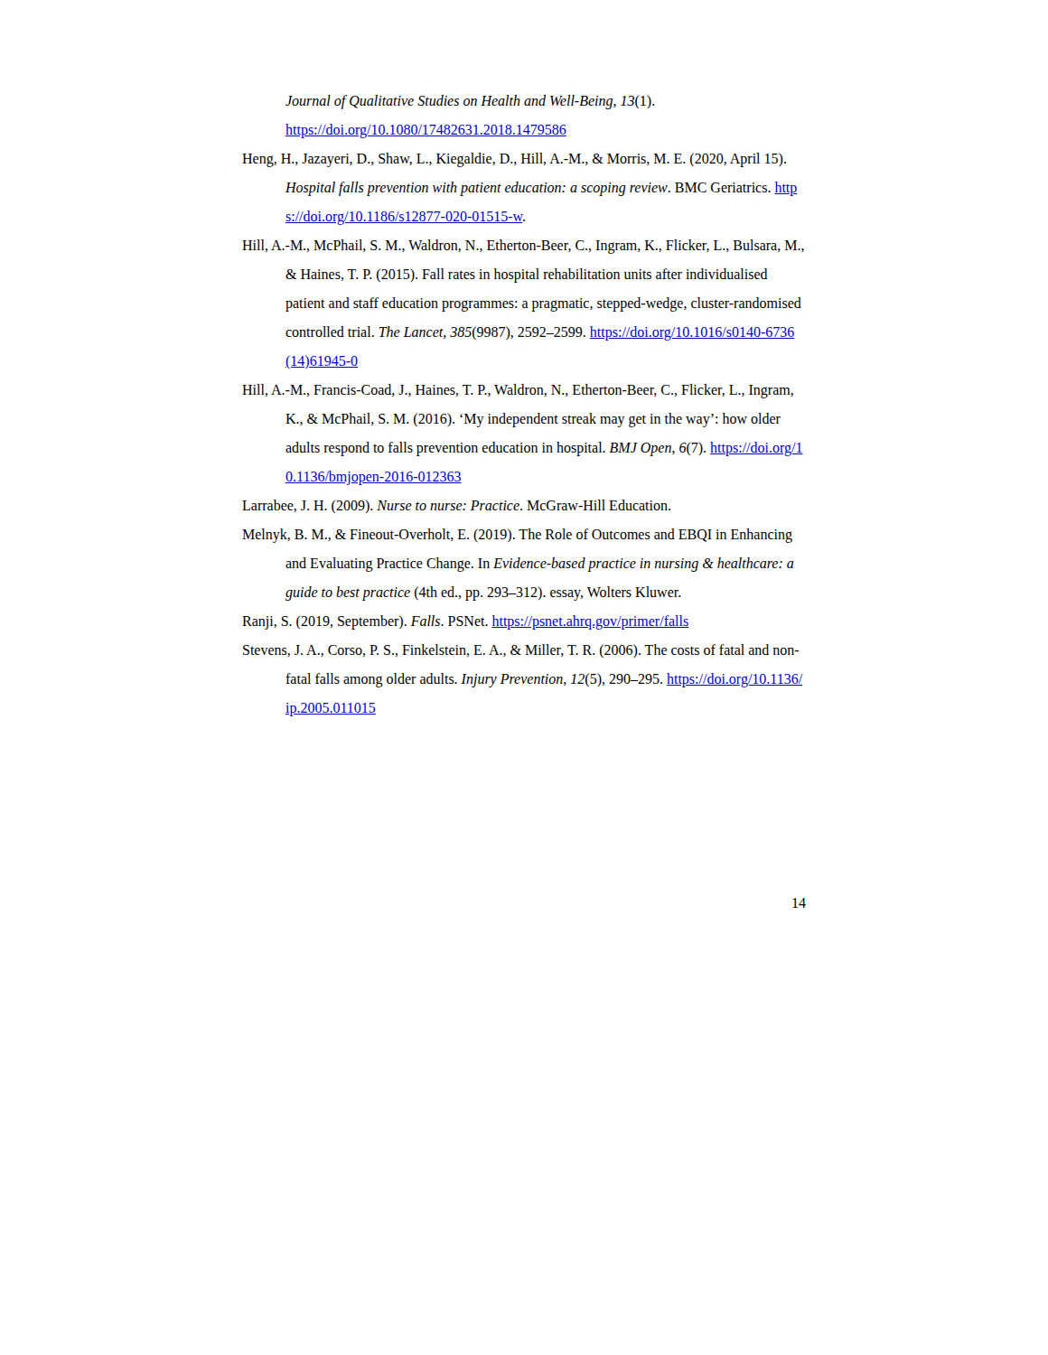Journal of Qualitative Studies on Health and Well-Being, 13(1).
https://doi.org/10.1080/17482631.2018.1479586
Heng, H., Jazayeri, D., Shaw, L., Kiegaldie, D., Hill, A.-M., & Morris, M. E. (2020, April 15). Hospital falls prevention with patient education: a scoping review. BMC Geriatrics. https://doi.org/10.1186/s12877-020-01515-w.
Hill, A.-M., McPhail, S. M., Waldron, N., Etherton-Beer, C., Ingram, K., Flicker, L., Bulsara, M., & Haines, T. P. (2015). Fall rates in hospital rehabilitation units after individualised patient and staff education programmes: a pragmatic, stepped-wedge, cluster-randomised controlled trial. The Lancet, 385(9987), 2592–2599. https://doi.org/10.1016/s0140-6736(14)61945-0
Hill, A.-M., Francis-Coad, J., Haines, T. P., Waldron, N., Etherton-Beer, C., Flicker, L., Ingram, K., & McPhail, S. M. (2016). ‘My independent streak may get in the way’: how older adults respond to falls prevention education in hospital. BMJ Open, 6(7). https://doi.org/10.1136/bmjopen-2016-012363
Larrabee, J. H. (2009). Nurse to nurse: Practice. McGraw-Hill Education.
Melnyk, B. M., & Fineout-Overholt, E. (2019). The Role of Outcomes and EBQI in Enhancing and Evaluating Practice Change. In Evidence-based practice in nursing & healthcare: a guide to best practice (4th ed., pp. 293–312). essay, Wolters Kluwer.
Ranji, S. (2019, September). Falls. PSNet. https://psnet.ahrq.gov/primer/falls
Stevens, J. A., Corso, P. S., Finkelstein, E. A., & Miller, T. R. (2006). The costs of fatal and non-fatal falls among older adults. Injury Prevention, 12(5), 290–295. https://doi.org/10.1136/ip.2005.011015
14